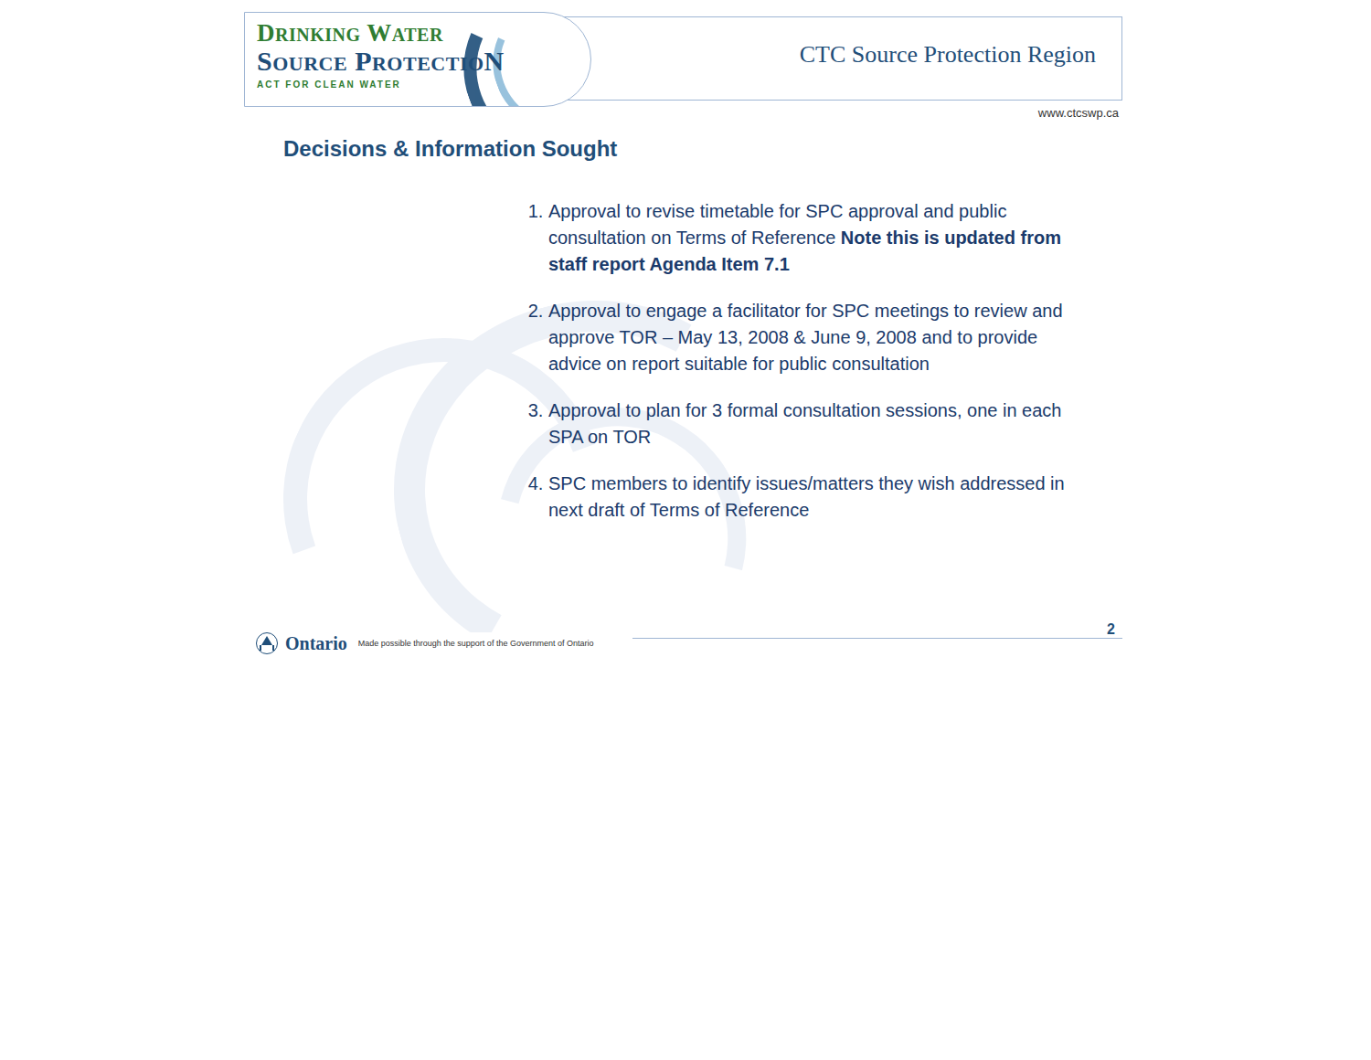DRINKING WATER
SOURCE PROTECTION
ACT FOR CLEAN WATER
CTC Source Protection Region
www.ctcswp.ca
Decisions & Information Sought
Approval to revise timetable for SPC approval and public consultation on Terms of Reference Note this is updated from staff report Agenda Item 7.1
Approval to engage a facilitator for SPC meetings to review and approve TOR – May 13, 2008 & June 9, 2008 and to provide advice on report suitable for public consultation
Approval to plan for 3 formal consultation sessions, one in each SPA on TOR
SPC members to identify issues/matters they wish addressed in next draft of Terms of Reference
2
Ontario Made possible through the support of the Government of Ontario